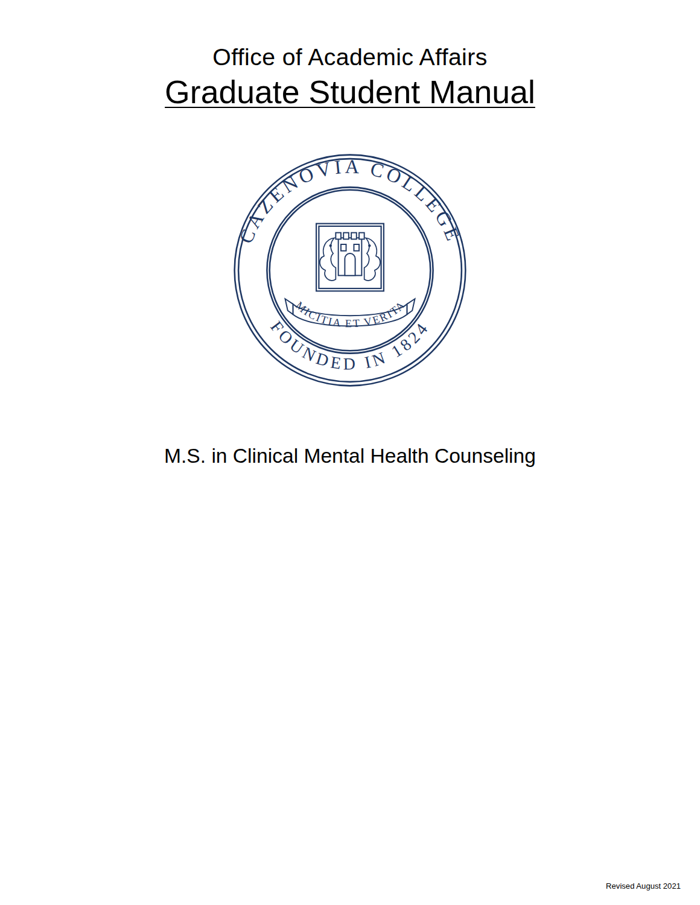Office of Academic Affairs
Graduate Student Manual
CAZENOVIA COLLEGE FOUNDED IN 1824 AMICITIA ET VERITAS
M.S. in Clinical Mental Health Counseling
Revised August 2021